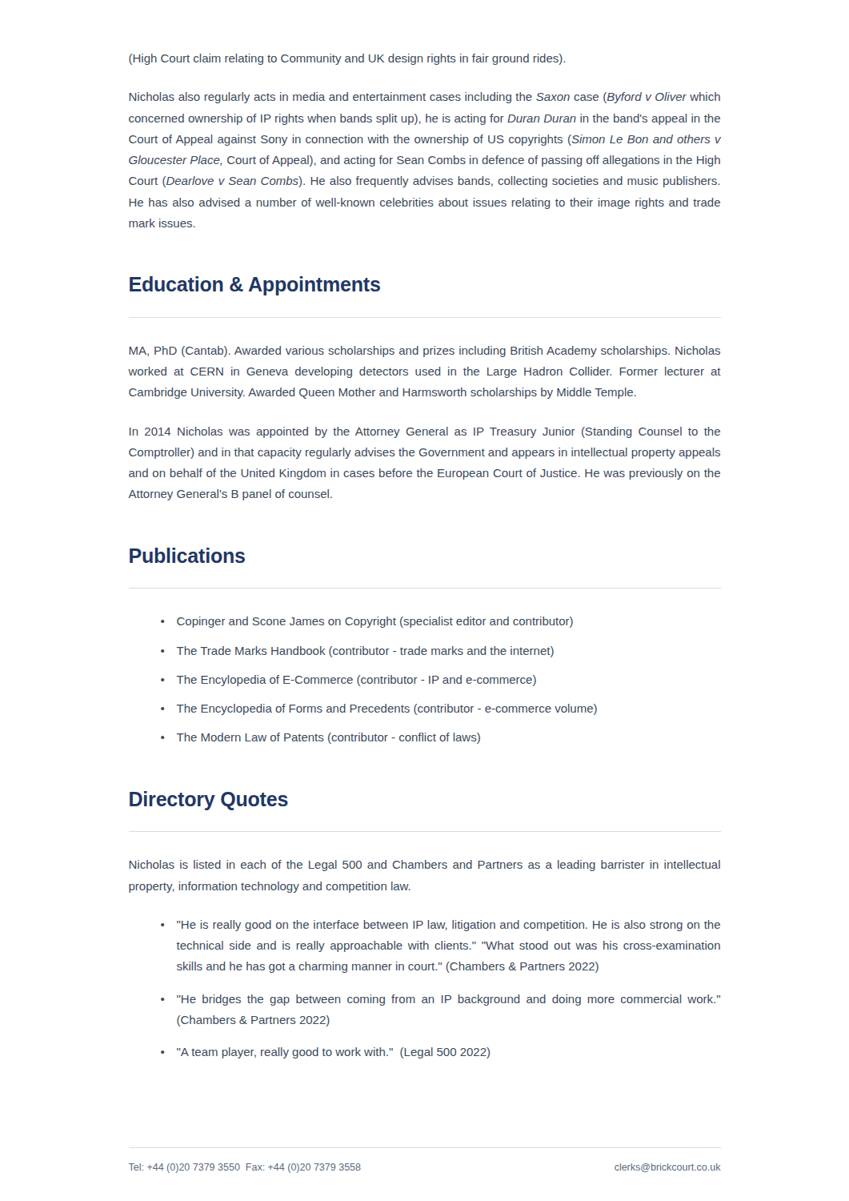(High Court claim relating to Community and UK design rights in fair ground rides).
Nicholas also regularly acts in media and entertainment cases including the Saxon case (Byford v Oliver which concerned ownership of IP rights when bands split up), he is acting for Duran Duran in the band's appeal in the Court of Appeal against Sony in connection with the ownership of US copyrights (Simon Le Bon and others v Gloucester Place, Court of Appeal), and acting for Sean Combs in defence of passing off allegations in the High Court (Dearlove v Sean Combs). He also frequently advises bands, collecting societies and music publishers. He has also advised a number of well-known celebrities about issues relating to their image rights and trade mark issues.
Education & Appointments
MA, PhD (Cantab). Awarded various scholarships and prizes including British Academy scholarships. Nicholas worked at CERN in Geneva developing detectors used in the Large Hadron Collider. Former lecturer at Cambridge University. Awarded Queen Mother and Harmsworth scholarships by Middle Temple.
In 2014 Nicholas was appointed by the Attorney General as IP Treasury Junior (Standing Counsel to the Comptroller) and in that capacity regularly advises the Government and appears in intellectual property appeals and on behalf of the United Kingdom in cases before the European Court of Justice. He was previously on the Attorney General's B panel of counsel.
Publications
Copinger and Scone James on Copyright (specialist editor and contributor)
The Trade Marks Handbook (contributor - trade marks and the internet)
The Encylopedia of E-Commerce (contributor - IP and e-commerce)
The Encyclopedia of Forms and Precedents (contributor - e-commerce volume)
The Modern Law of Patents (contributor - conflict of laws)
Directory Quotes
Nicholas is listed in each of the Legal 500 and Chambers and Partners as a leading barrister in intellectual property, information technology and competition law.
"He is really good on the interface between IP law, litigation and competition. He is also strong on the technical side and is really approachable with clients." "What stood out was his cross-examination skills and he has got a charming manner in court." (Chambers & Partners 2022)
"He bridges the gap between coming from an IP background and doing more commercial work." (Chambers & Partners 2022)
"A team player, really good to work with." (Legal 500 2022)
Tel: +44 (0)20 7379 3550 Fax: +44 (0)20 7379 3558 clerks@brickcourt.co.uk